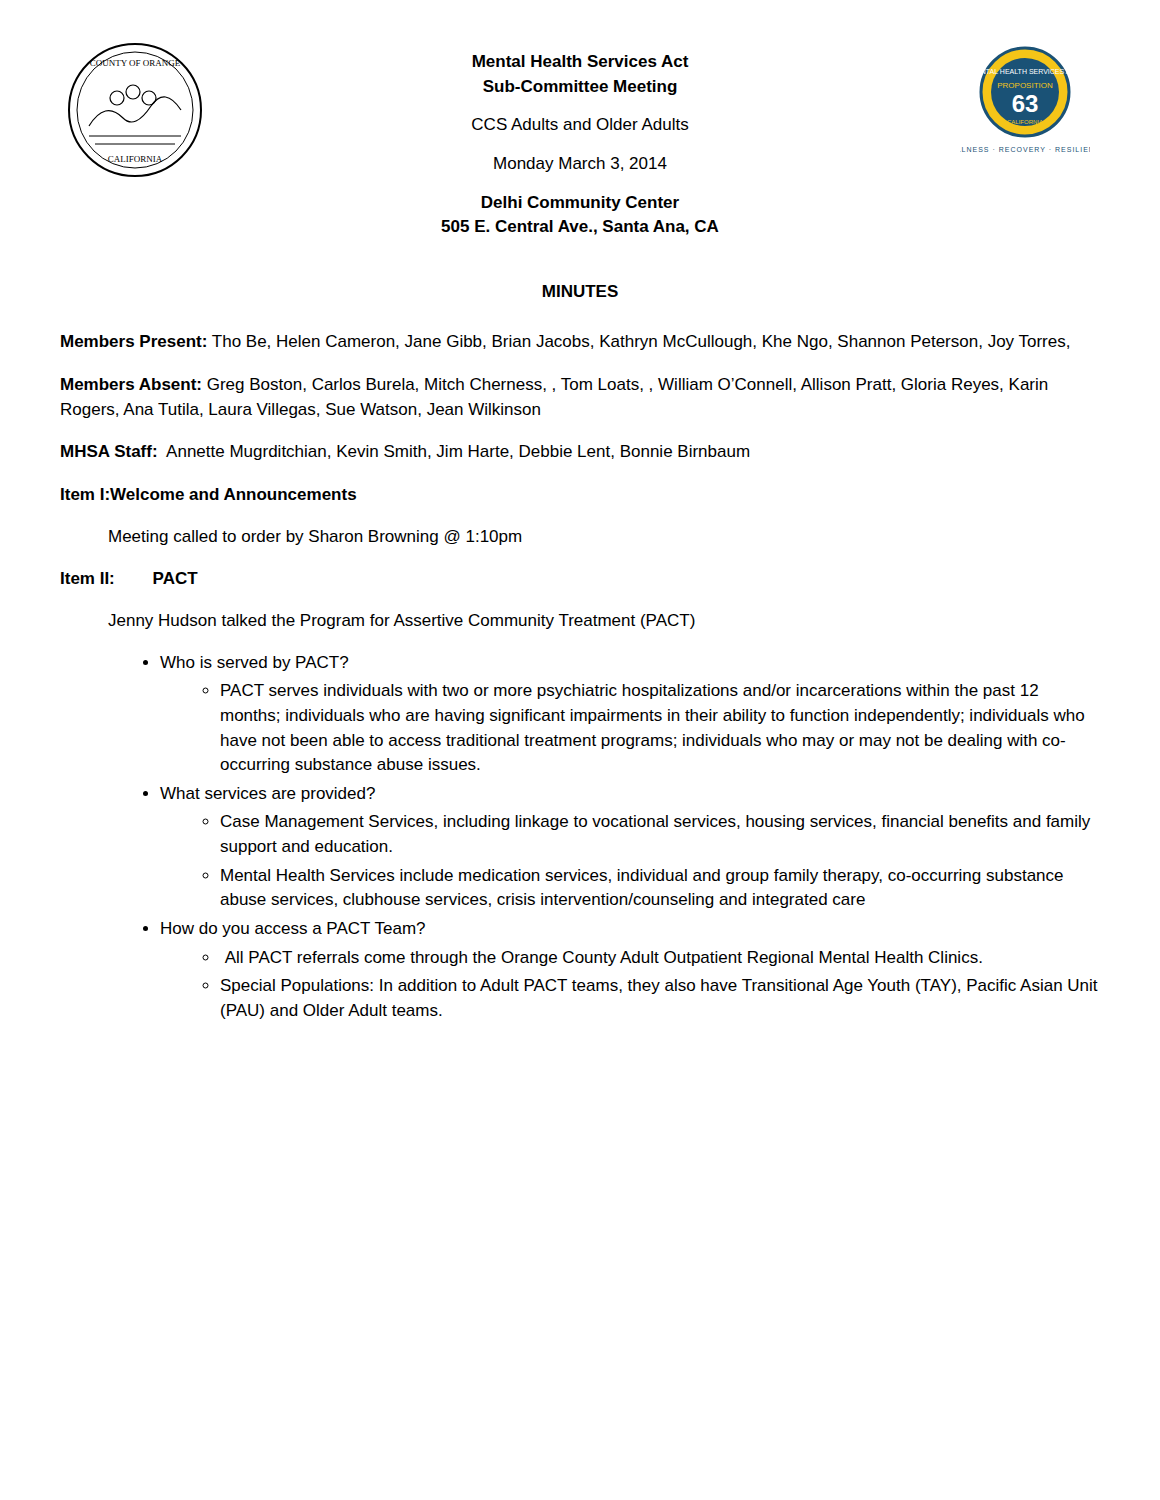COUNTY OF ORANGE CALIFORNIA
Mental Health Services Act
Sub-Committee Meeting
CCS Adults and Older Adults
Monday March 3, 2014
Delhi Community Center
505 E. Central Ave., Santa Ana, CA
MENTAL HEALTH SERVICES ACT PROPOSITION 63 CALIFORNIA WELLNESS · RECOVERY · RESILIENCE
MINUTES
Members Present: Tho Be, Helen Cameron, Jane Gibb, Brian Jacobs, Kathryn McCullough, Khe Ngo, Shannon Peterson, Joy Torres,
Members Absent: Greg Boston, Carlos Burela, Mitch Cherness, , Tom Loats, , William O’Connell, Allison Pratt, Gloria Reyes, Karin Rogers, Ana Tutila, Laura Villegas, Sue Watson, Jean Wilkinson
MHSA Staff: Annette Mugrditchian, Kevin Smith, Jim Harte, Debbie Lent, Bonnie Birnbaum
Item I: Welcome and Announcements
Meeting called to order by Sharon Browning @ 1:10pm
Item II: PACT
Jenny Hudson talked the Program for Assertive Community Treatment (PACT)
Who is served by PACT?
PACT serves individuals with two or more psychiatric hospitalizations and/or incarcerations within the past 12 months; individuals who are having significant impairments in their ability to function independently; individuals who have not been able to access traditional treatment programs; individuals who may or may not be dealing with co-occurring substance abuse issues.
What services are provided?
Case Management Services, including linkage to vocational services, housing services, financial benefits and family support and education.
Mental Health Services include medication services, individual and group family therapy, co-occurring substance abuse services, clubhouse services, crisis intervention/counseling and integrated care
How do you access a PACT Team?
All PACT referrals come through the Orange County Adult Outpatient Regional Mental Health Clinics.
Special Populations: In addition to Adult PACT teams, they also have Transitional Age Youth (TAY), Pacific Asian Unit (PAU) and Older Adult teams.